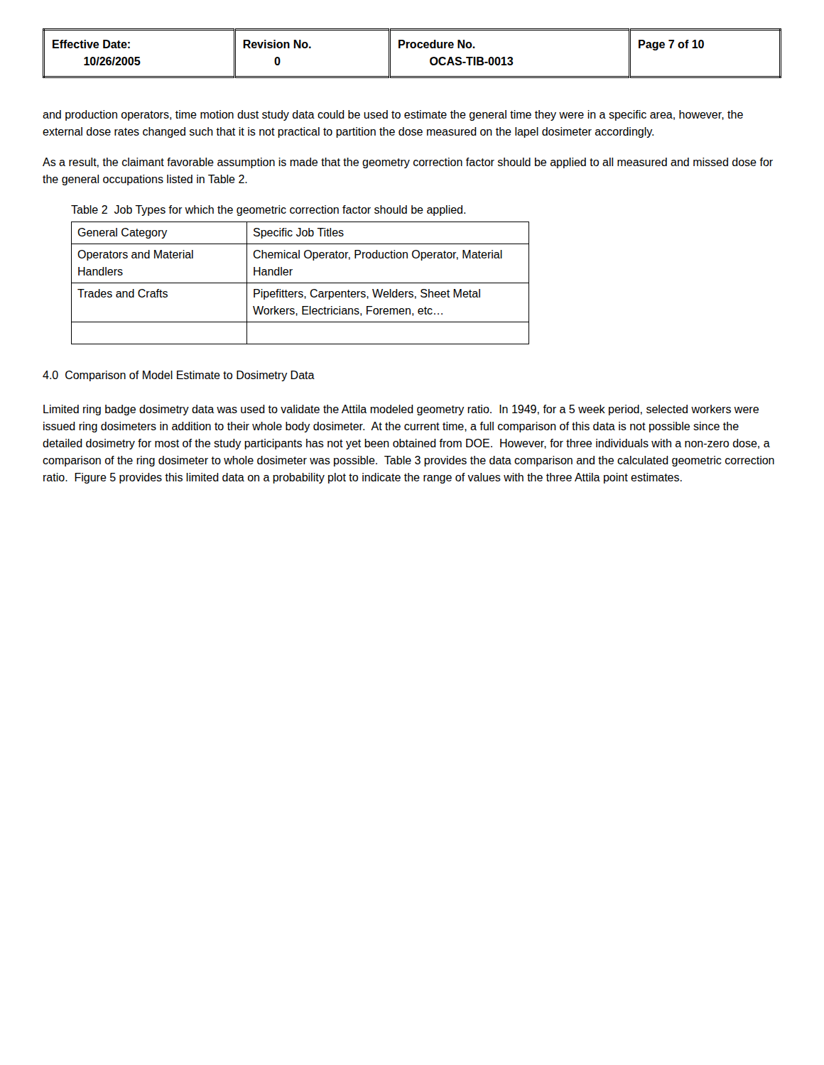| Effective Date: 10/26/2005 | Revision No. 0 | Procedure No. OCAS-TIB-0013 | Page 7 of 10 |
and production operators, time motion dust study data could be used to estimate the general time they were in a specific area, however, the external dose rates changed such that it is not practical to partition the dose measured on the lapel dosimeter accordingly.
As a result, the claimant favorable assumption is made that the geometry correction factor should be applied to all measured and missed dose for the general occupations listed in Table 2.
Table 2 Job Types for which the geometric correction factor should be applied.
| General Category | Specific Job Titles |
| Operators and Material Handlers | Chemical Operator, Production Operator, Material Handler |
| Trades and Crafts | Pipefitters, Carpenters, Welders, Sheet Metal Workers, Electricians, Foremen, etc… |
4.0 Comparison of Model Estimate to Dosimetry Data
Limited ring badge dosimetry data was used to validate the Attila modeled geometry ratio. In 1949, for a 5 week period, selected workers were issued ring dosimeters in addition to their whole body dosimeter. At the current time, a full comparison of this data is not possible since the detailed dosimetry for most of the study participants has not yet been obtained from DOE. However, for three individuals with a non-zero dose, a comparison of the ring dosimeter to whole dosimeter was possible. Table 3 provides the data comparison and the calculated geometric correction ratio. Figure 5 provides this limited data on a probability plot to indicate the range of values with the three Attila point estimates.